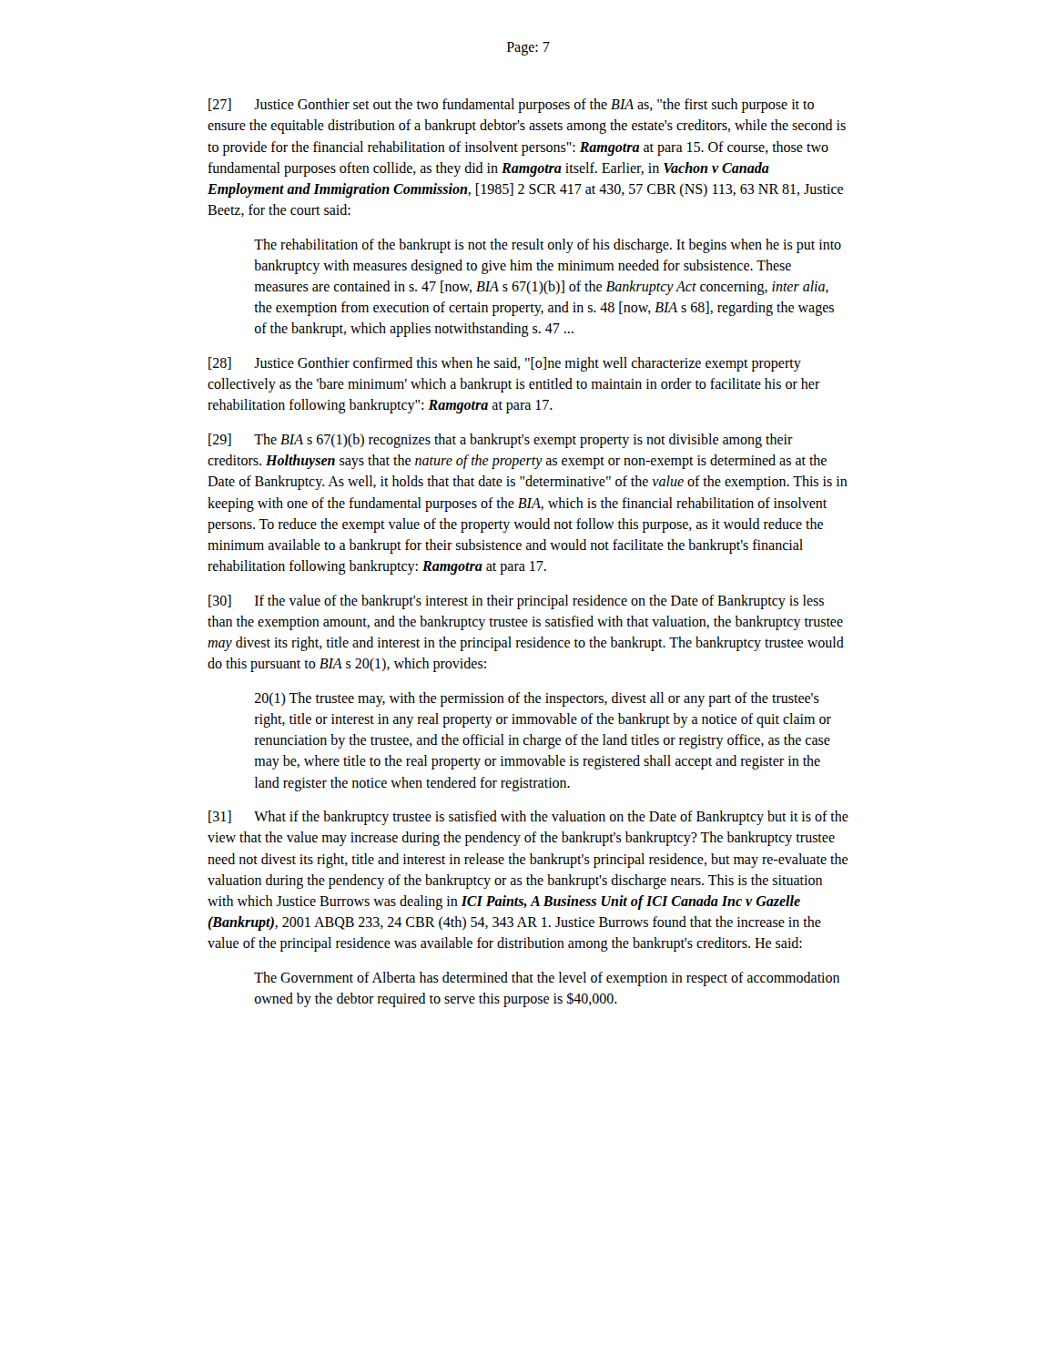Page: 7
[27] Justice Gonthier set out the two fundamental purposes of the BIA as, "the first such purpose it to ensure the equitable distribution of a bankrupt debtor's assets among the estate's creditors, while the second is to provide for the financial rehabilitation of insolvent persons": Ramgotra at para 15. Of course, those two fundamental purposes often collide, as they did in Ramgotra itself. Earlier, in Vachon v Canada Employment and Immigration Commission, [1985] 2 SCR 417 at 430, 57 CBR (NS) 113, 63 NR 81, Justice Beetz, for the court said:
The rehabilitation of the bankrupt is not the result only of his discharge. It begins when he is put into bankruptcy with measures designed to give him the minimum needed for subsistence. These measures are contained in s. 47 [now, BIA s 67(1)(b)] of the Bankruptcy Act concerning, inter alia, the exemption from execution of certain property, and in s. 48 [now, BIA s 68], regarding the wages of the bankrupt, which applies notwithstanding s. 47 ...
[28] Justice Gonthier confirmed this when he said, "[o]ne might well characterize exempt property collectively as the 'bare minimum' which a bankrupt is entitled to maintain in order to facilitate his or her rehabilitation following bankruptcy": Ramgotra at para 17.
[29] The BIA s 67(1)(b) recognizes that a bankrupt's exempt property is not divisible among their creditors. Holthuysen says that the nature of the property as exempt or non-exempt is determined as at the Date of Bankruptcy. As well, it holds that that date is "determinative" of the value of the exemption. This is in keeping with one of the fundamental purposes of the BIA, which is the financial rehabilitation of insolvent persons. To reduce the exempt value of the property would not follow this purpose, as it would reduce the minimum available to a bankrupt for their subsistence and would not facilitate the bankrupt's financial rehabilitation following bankruptcy: Ramgotra at para 17.
[30] If the value of the bankrupt's interest in their principal residence on the Date of Bankruptcy is less than the exemption amount, and the bankruptcy trustee is satisfied with that valuation, the bankruptcy trustee may divest its right, title and interest in the principal residence to the bankrupt. The bankruptcy trustee would do this pursuant to BIA s 20(1), which provides:
20(1) The trustee may, with the permission of the inspectors, divest all or any part of the trustee's right, title or interest in any real property or immovable of the bankrupt by a notice of quit claim or renunciation by the trustee, and the official in charge of the land titles or registry office, as the case may be, where title to the real property or immovable is registered shall accept and register in the land register the notice when tendered for registration.
[31] What if the bankruptcy trustee is satisfied with the valuation on the Date of Bankruptcy but it is of the view that the value may increase during the pendency of the bankrupt's bankruptcy? The bankruptcy trustee need not divest its right, title and interest in release the bankrupt's principal residence, but may re-evaluate the valuation during the pendency of the bankruptcy or as the bankrupt's discharge nears. This is the situation with which Justice Burrows was dealing in ICI Paints, A Business Unit of ICI Canada Inc v Gazelle (Bankrupt), 2001 ABQB 233, 24 CBR (4th) 54, 343 AR 1. Justice Burrows found that the increase in the value of the principal residence was available for distribution among the bankrupt's creditors. He said:
The Government of Alberta has determined that the level of exemption in respect of accommodation owned by the debtor required to serve this purpose is $40,000.